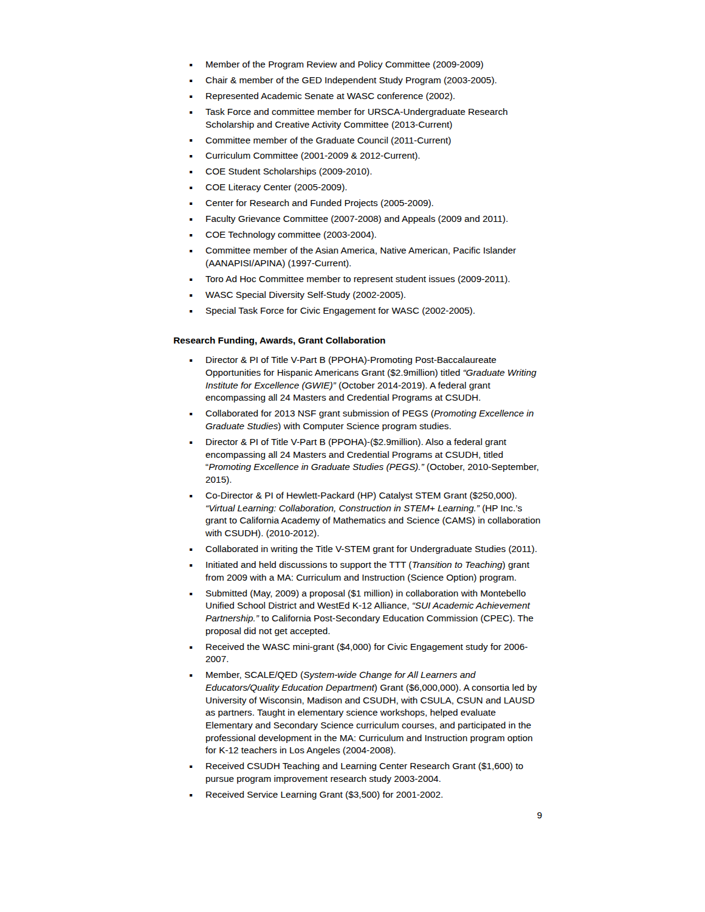Member of the Program Review and Policy Committee (2009-2009)
Chair & member of the GED Independent Study Program (2003-2005).
Represented Academic Senate at WASC conference (2002).
Task Force and committee member for URSCA-Undergraduate Research Scholarship and Creative Activity Committee (2013-Current)
Committee member of the Graduate Council (2011-Current)
Curriculum Committee (2001-2009 & 2012-Current).
COE Student Scholarships (2009-2010).
COE Literacy Center (2005-2009).
Center for Research and Funded Projects (2005-2009).
Faculty Grievance Committee (2007-2008) and Appeals (2009 and 2011).
COE Technology committee (2003-2004).
Committee member of the Asian America, Native American, Pacific Islander (AANAPISI/APINA) (1997-Current).
Toro Ad Hoc Committee member to represent student issues (2009-2011).
WASC Special Diversity Self-Study (2002-2005).
Special Task Force for Civic Engagement for WASC (2002-2005).
Research Funding, Awards, Grant Collaboration
Director & PI of Title V-Part B (PPOHA)-Promoting Post-Baccalaureate Opportunities for Hispanic Americans Grant ($2.9million) titled “Graduate Writing Institute for Excellence (GWIE)” (October 2014-2019). A federal grant encompassing all 24 Masters and Credential Programs at CSUDH.
Collaborated for 2013 NSF grant submission of PEGS (Promoting Excellence in Graduate Studies) with Computer Science program studies.
Director & PI of Title V-Part B (PPOHA)-($2.9million). Also a federal grant encompassing all 24 Masters and Credential Programs at CSUDH, titled “Promoting Excellence in Graduate Studies (PEGS).” (October, 2010-September, 2015).
Co-Director & PI of Hewlett-Packard (HP) Catalyst STEM Grant ($250,000). “Virtual Learning: Collaboration, Construction in STEM+ Learning.” (HP Inc.’s grant to California Academy of Mathematics and Science (CAMS) in collaboration with CSUDH). (2010-2012).
Collaborated in writing the Title V-STEM grant for Undergraduate Studies (2011).
Initiated and held discussions to support the TTT (Transition to Teaching) grant from 2009 with a MA: Curriculum and Instruction (Science Option) program.
Submitted (May, 2009) a proposal ($1 million) in collaboration with Montebello Unified School District and WestEd K-12 Alliance, “SUI Academic Achievement Partnership.” to California Post-Secondary Education Commission (CPEC). The proposal did not get accepted.
Received the WASC mini-grant ($4,000) for Civic Engagement study for 2006-2007.
Member, SCALE/QED (System-wide Change for All Learners and Educators/Quality Education Department) Grant ($6,000,000). A consortia led by University of Wisconsin, Madison and CSUDH, with CSULA, CSUN and LAUSD as partners. Taught in elementary science workshops, helped evaluate Elementary and Secondary Science curriculum courses, and participated in the professional development in the MA: Curriculum and Instruction program option for K-12 teachers in Los Angeles (2004-2008).
Received CSUDH Teaching and Learning Center Research Grant ($1,600) to pursue program improvement research study 2003-2004.
Received Service Learning Grant ($3,500) for 2001-2002.
9